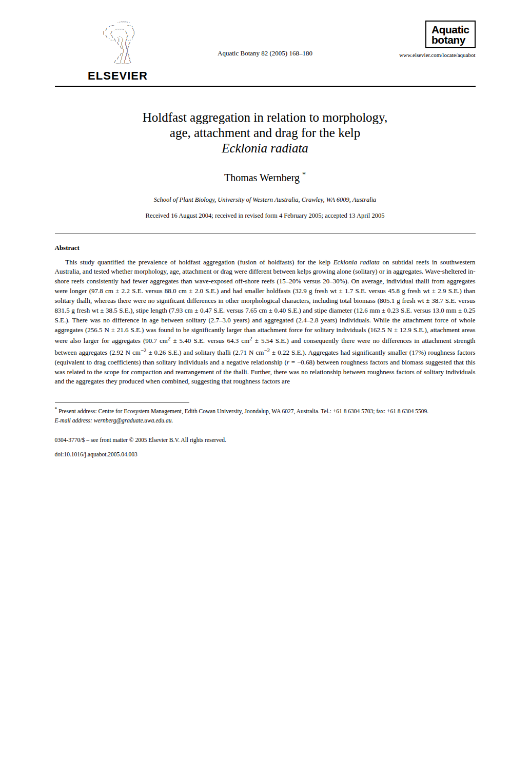.-~~~-.
   .-~       ~-.
  /   .-~~~-.   \
 |   /       \   |
  \  \  .-.  /  /
   `-.\ | | /.-'
      \ | | /
       \| |/
        | |
       /| |\
      / | | \
     /__|_|__\
            
ELSEVIER
Aquatic Botany 82 (2005) 168–180
Aquatic
botany
www.elsevier.com/locate/aquabot
Holdfast aggregation in relation to morphology,
age, attachment and drag for the kelp
Ecklonia radiata
Thomas Wernberg *
School of Plant Biology, University of Western Australia, Crawley, WA 6009, Australia
Received 16 August 2004; received in revised form 4 February 2005; accepted 13 April 2005
Abstract
This study quantified the prevalence of holdfast aggregation (fusion of holdfasts) for the kelp Ecklonia radiata on subtidal reefs in southwestern Australia, and tested whether morphology, age, attachment or drag were different between kelps growing alone (solitary) or in aggregates. Wave-sheltered in-shore reefs consistently had fewer aggregates than wave-exposed off-shore reefs (15–20% versus 20–30%). On average, individual thalli from aggregates were longer (97.8 cm ± 2.2 S.E. versus 88.0 cm ± 2.0 S.E.) and had smaller holdfasts (32.9 g fresh wt ± 1.7 S.E. versus 45.8 g fresh wt ± 2.9 S.E.) than solitary thalli, whereas there were no significant differences in other morphological characters, including total biomass (805.1 g fresh wt ± 38.7 S.E. versus 831.5 g fresh wt ± 38.5 S.E.), stipe length (7.93 cm ± 0.47 S.E. versus 7.65 cm ± 0.40 S.E.) and stipe diameter (12.6 mm ± 0.23 S.E. versus 13.0 mm ± 0.25 S.E.). There was no difference in age between solitary (2.7–3.0 years) and aggregated (2.4–2.8 years) individuals. While the attachment force of whole aggregates (256.5 N ± 21.6 S.E.) was found to be significantly larger than attachment force for solitary individuals (162.5 N ± 12.9 S.E.), attachment areas were also larger for aggregates (90.7 cm2 ± 5.40 S.E. versus 64.3 cm2 ± 5.54 S.E.) and consequently there were no differences in attachment strength between aggregates (2.92 N cm−2 ± 0.26 S.E.) and solitary thalli (2.71 N cm−2 ± 0.22 S.E.). Aggregates had significantly smaller (17%) roughness factors (equivalent to drag coefficients) than solitary individuals and a negative relationship (r = −0.68) between roughness factors and biomass suggested that this was related to the scope for compaction and rearrangement of the thalli. Further, there was no relationship between roughness factors of solitary individuals and the aggregates they produced when combined, suggesting that roughness factors are
* Present address: Centre for Ecosystem Management, Edith Cowan University, Joondalup, WA 6027, Australia. Tel.: +61 8 6304 5703; fax: +61 8 6304 5509.
E-mail address: wernberg@graduate.uwa.edu.au.
0304-3770/$ – see front matter © 2005 Elsevier B.V. All rights reserved.
doi:10.1016/j.aquabot.2005.04.003